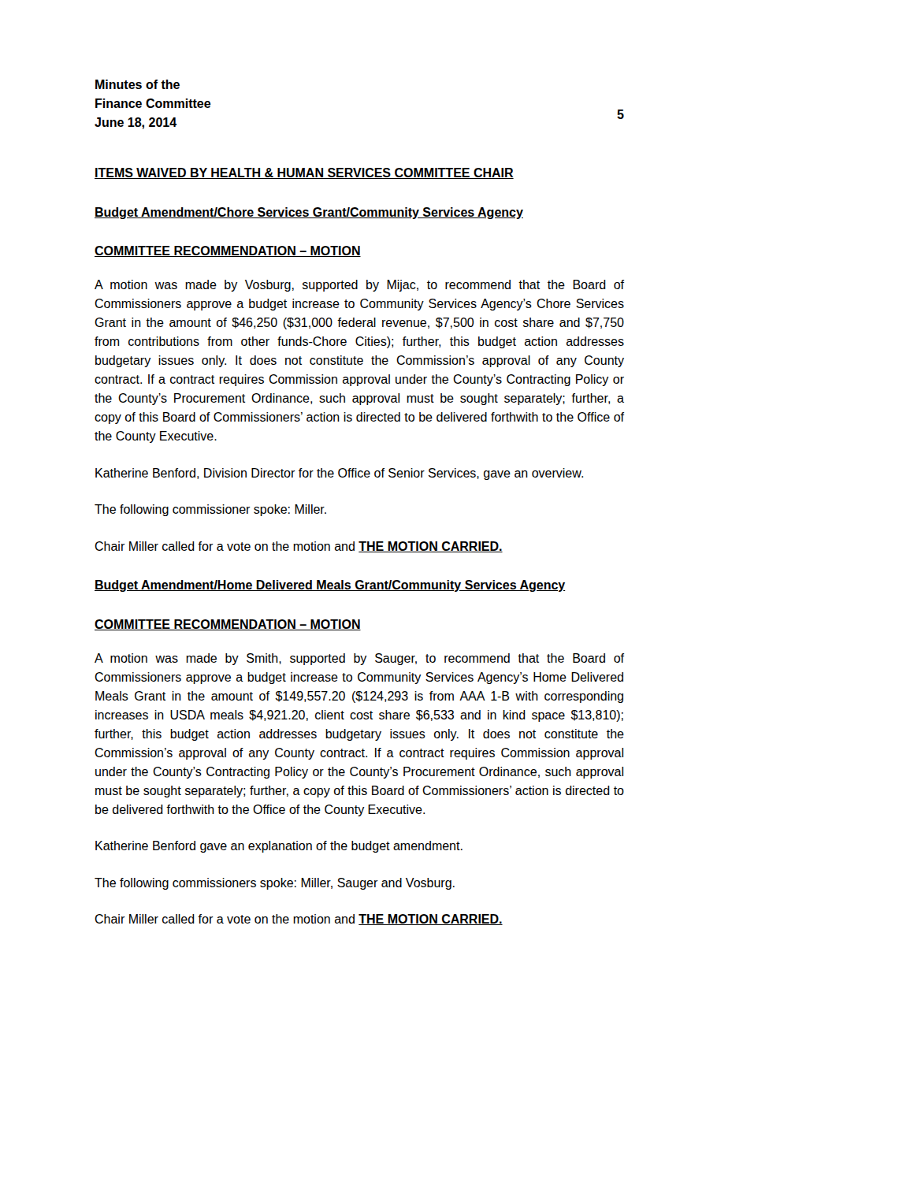Minutes of the
Finance Committee
June 18, 2014 5
ITEMS WAIVED BY HEALTH & HUMAN SERVICES COMMITTEE CHAIR
Budget Amendment/Chore Services Grant/Community Services Agency
COMMITTEE RECOMMENDATION – MOTION
A motion was made by Vosburg, supported by Mijac, to recommend that the Board of Commissioners approve a budget increase to Community Services Agency’s Chore Services Grant in the amount of $46,250 ($31,000 federal revenue, $7,500 in cost share and $7,750 from contributions from other funds-Chore Cities); further, this budget action addresses budgetary issues only. It does not constitute the Commission’s approval of any County contract. If a contract requires Commission approval under the County’s Contracting Policy or the County’s Procurement Ordinance, such approval must be sought separately; further, a copy of this Board of Commissioners’ action is directed to be delivered forthwith to the Office of the County Executive.
Katherine Benford, Division Director for the Office of Senior Services, gave an overview.
The following commissioner spoke: Miller.
Chair Miller called for a vote on the motion and THE MOTION CARRIED.
Budget Amendment/Home Delivered Meals Grant/Community Services Agency
COMMITTEE RECOMMENDATION – MOTION
A motion was made by Smith, supported by Sauger, to recommend that the Board of Commissioners approve a budget increase to Community Services Agency’s Home Delivered Meals Grant in the amount of $149,557.20 ($124,293 is from AAA 1-B with corresponding increases in USDA meals $4,921.20, client cost share $6,533 and in kind space $13,810); further, this budget action addresses budgetary issues only. It does not constitute the Commission’s approval of any County contract. If a contract requires Commission approval under the County’s Contracting Policy or the County’s Procurement Ordinance, such approval must be sought separately; further, a copy of this Board of Commissioners’ action is directed to be delivered forthwith to the Office of the County Executive.
Katherine Benford gave an explanation of the budget amendment.
The following commissioners spoke: Miller, Sauger and Vosburg.
Chair Miller called for a vote on the motion and THE MOTION CARRIED.